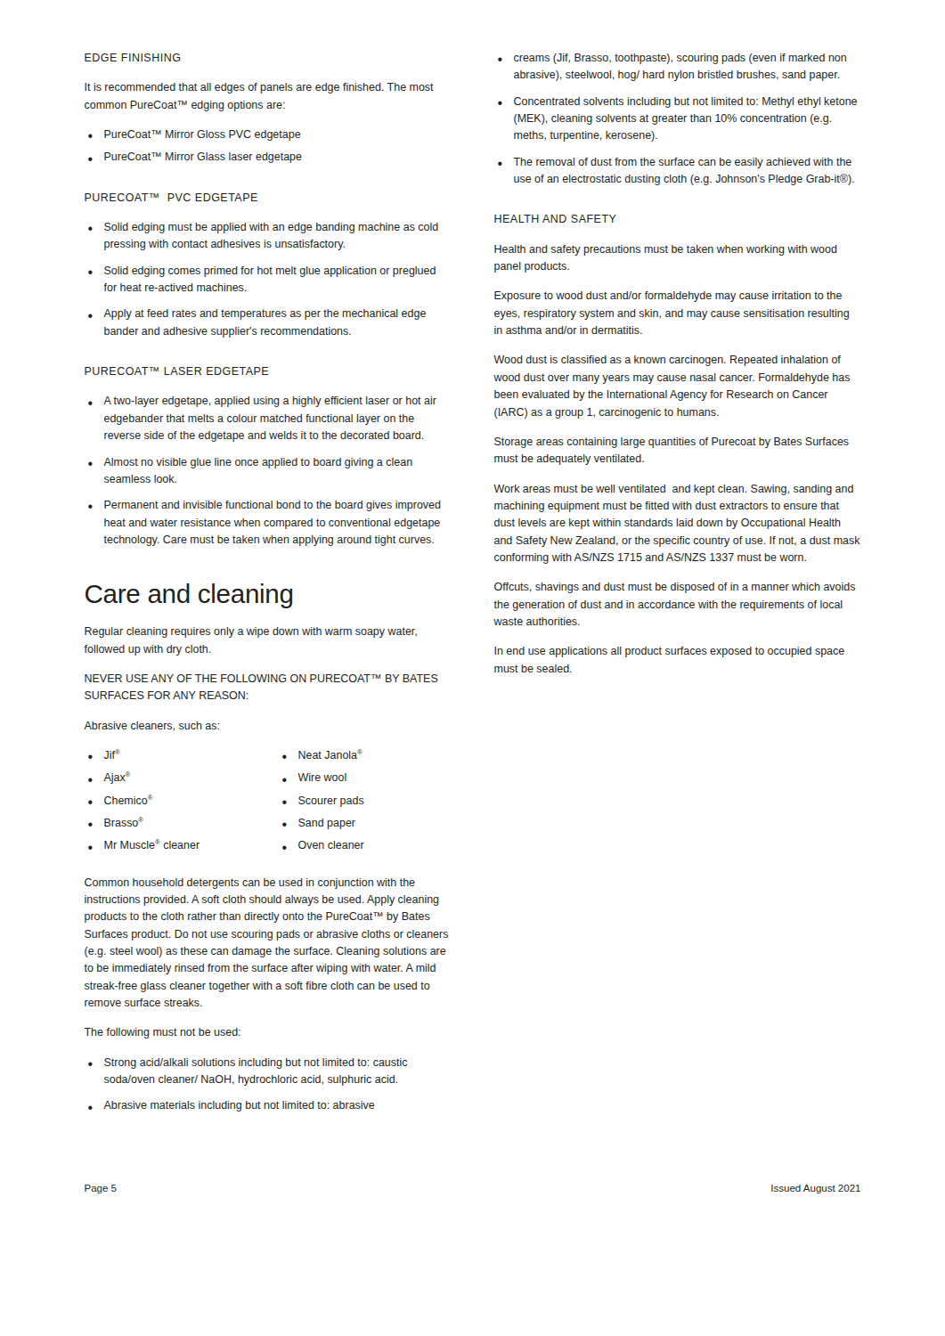Edge finishing
It is recommended that all edges of panels are edge finished. The most common PureCoat™ edging options are:
PureCoat™ Mirror Gloss PVC edgetape
PureCoat™ Mirror Glass laser edgetape
Purecoat™ PVC edgetape
Solid edging must be applied with an edge banding machine as cold pressing with contact adhesives is unsatisfactory.
Solid edging comes primed for hot melt glue application or preglued for heat re-actived machines.
Apply at feed rates and temperatures as per the mechanical edge bander and adhesive supplier's recommendations.
Purecoat™ laser edgetape
A two-layer edgetape, applied using a highly efficient laser or hot air edgebander that melts a colour matched functional layer on the reverse side of the edgetape and welds it to the decorated board.
Almost no visible glue line once applied to board giving a clean seamless look.
Permanent and invisible functional bond to the board gives improved heat and water resistance when compared to conventional edgetape technology. Care must be taken when applying around tight curves.
Care and cleaning
Regular cleaning requires only a wipe down with warm soapy water, followed up with dry cloth.
NEVER USE ANY OF THE FOLLOWING ON PURECOAT™ BY BATES SURFACES FOR ANY REASON:
Abrasive cleaners, such as:
Jif®
Ajax®
Chemico®
Brasso®
Mr Muscle® cleaner
Neat Janola®
Wire wool
Scourer pads
Sand paper
Oven cleaner
Common household detergents can be used in conjunction with the instructions provided. A soft cloth should always be used. Apply cleaning products to the cloth rather than directly onto the PureCoat™ by Bates Surfaces product. Do not use scouring pads or abrasive cloths or cleaners (e.g. steel wool) as these can damage the surface. Cleaning solutions are to be immediately rinsed from the surface after wiping with water. A mild streak-free glass cleaner together with a soft fibre cloth can be used to remove surface streaks.
The following must not be used:
Strong acid/alkali solutions including but not limited to: caustic soda/oven cleaner/ NaOH, hydrochloric acid, sulphuric acid.
Abrasive materials including but not limited to: abrasive
creams (Jif, Brasso, toothpaste), scouring pads (even if marked non abrasive), steelwool, hog/ hard nylon bristled brushes, sand paper.
Concentrated solvents including but not limited to: Methyl ethyl ketone (MEK), cleaning solvents at greater than 10% concentration (e.g. meths, turpentine, kerosene).
The removal of dust from the surface can be easily achieved with the use of an electrostatic dusting cloth (e.g. Johnson's Pledge Grab-it®).
Health and safety
Health and safety precautions must be taken when working with wood panel products.
Exposure to wood dust and/or formaldehyde may cause irritation to the eyes, respiratory system and skin, and may cause sensitisation resulting in asthma and/or in dermatitis.
Wood dust is classified as a known carcinogen. Repeated inhalation of wood dust over many years may cause nasal cancer. Formaldehyde has been evaluated by the International Agency for Research on Cancer (IARC) as a group 1, carcinogenic to humans.
Storage areas containing large quantities of Purecoat by Bates Surfaces must be adequately ventilated.
Work areas must be well ventilated and kept clean. Sawing, sanding and machining equipment must be fitted with dust extractors to ensure that dust levels are kept within standards laid down by Occupational Health and Safety New Zealand, or the specific country of use. If not, a dust mask conforming with AS/NZS 1715 and AS/NZS 1337 must be worn.
Offcuts, shavings and dust must be disposed of in a manner which avoids the generation of dust and in accordance with the requirements of local waste authorities.
In end use applications all product surfaces exposed to occupied space must be sealed.
Page 5 Issued August 2021